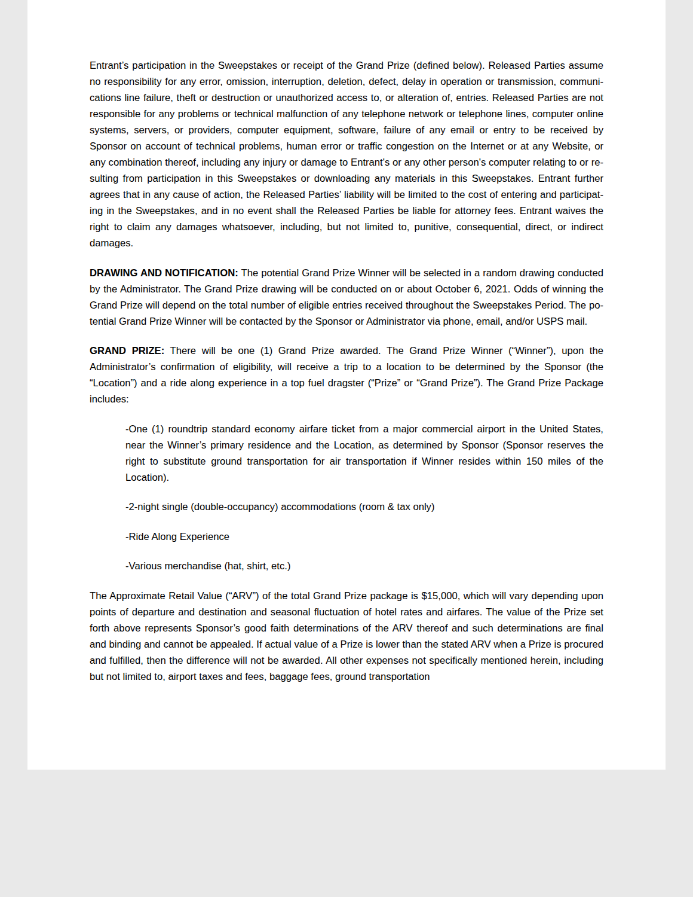Entrant’s participation in the Sweepstakes or receipt of the Grand Prize (defined below). Released Parties assume no responsibility for any error, omission, interruption, deletion, defect, delay in operation or transmission, communications line failure, theft or destruction or unauthorized access to, or alteration of, entries. Released Parties are not responsible for any problems or technical malfunction of any telephone network or telephone lines, computer online systems, servers, or providers, computer equipment, software, failure of any email or entry to be received by Sponsor on account of technical problems, human error or traffic congestion on the Internet or at any Website, or any combination thereof, including any injury or damage to Entrant's or any other person's computer relating to or resulting from participation in this Sweepstakes or downloading any materials in this Sweepstakes. Entrant further agrees that in any cause of action, the Released Parties’ liability will be limited to the cost of entering and participating in the Sweepstakes, and in no event shall the Released Parties be liable for attorney fees. Entrant waives the right to claim any damages whatsoever, including, but not limited to, punitive, consequential, direct, or indirect damages.
DRAWING AND NOTIFICATION: The potential Grand Prize Winner will be selected in a random drawing conducted by the Administrator. The Grand Prize drawing will be conducted on or about October 6, 2021. Odds of winning the Grand Prize will depend on the total number of eligible entries received throughout the Sweepstakes Period. The potential Grand Prize Winner will be contacted by the Sponsor or Administrator via phone, email, and/or USPS mail.
GRAND PRIZE: There will be one (1) Grand Prize awarded. The Grand Prize Winner (“Winner”), upon the Administrator’s confirmation of eligibility, will receive a trip to a location to be determined by the Sponsor (the “Location”) and a ride along experience in a top fuel dragster (“Prize” or “Grand Prize”). The Grand Prize Package includes:
-One (1) roundtrip standard economy airfare ticket from a major commercial airport in the United States, near the Winner’s primary residence and the Location, as determined by Sponsor (Sponsor reserves the right to substitute ground transportation for air transportation if Winner resides within 150 miles of the Location).
-2-night single (double-occupancy) accommodations (room & tax only)
-Ride Along Experience
-Various merchandise (hat, shirt, etc.)
The Approximate Retail Value (“ARV”) of the total Grand Prize package is $15,000, which will vary depending upon points of departure and destination and seasonal fluctuation of hotel rates and airfares. The value of the Prize set forth above represents Sponsor’s good faith determinations of the ARV thereof and such determinations are final and binding and cannot be appealed. If actual value of a Prize is lower than the stated ARV when a Prize is procured and fulfilled, then the difference will not be awarded. All other expenses not specifically mentioned herein, including but not limited to, airport taxes and fees, baggage fees, ground transportation